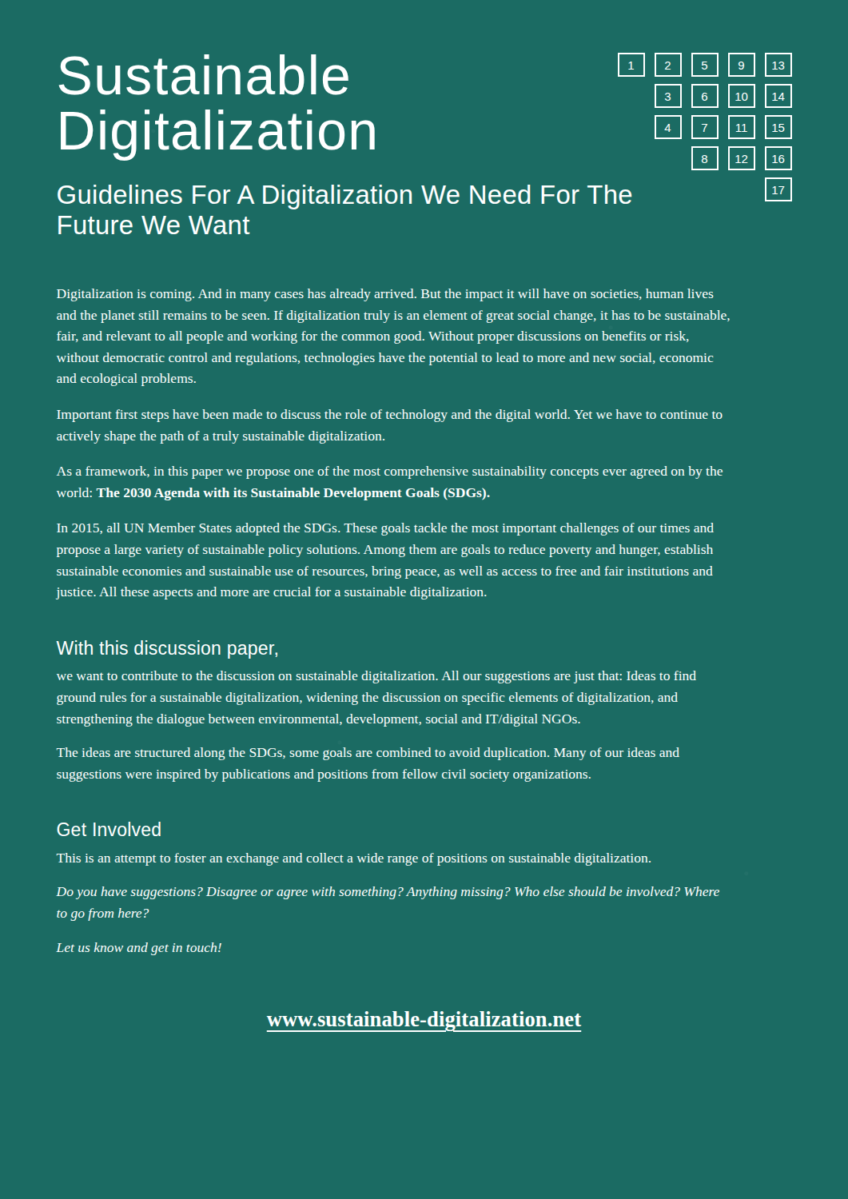Sustainable Digitalization
1
2
5
9
13
3
6
10
14
4
7
11
15
8
12
16
17
Guidelines For A Digitalization We Need For The Future We Want
Digitalization is coming. And in many cases has already arrived. But the impact it will have on societies, human lives and the planet still remains to be seen. If digitalization truly is an element of great social change, it has to be sustainable, fair, and relevant to all people and working for the common good. Without proper discussions on benefits or risk, without democratic control and regulations, technologies have the potential to lead to more and new social, economic and ecological problems.
Important first steps have been made to discuss the role of technology and the digital world. Yet we have to continue to actively shape the path of a truly sustainable digitalization.
As a framework, in this paper we propose one of the most comprehensive sustainability concepts ever agreed on by the world: The 2030 Agenda with its Sustainable Development Goals (SDGs).
In 2015, all UN Member States adopted the SDGs. These goals tackle the most important challenges of our times and propose a large variety of sustainable policy solutions. Among them are goals to reduce poverty and hunger, establish sustainable economies and sustainable use of resources, bring peace, as well as access to free and fair institutions and justice. All these aspects and more are crucial for a sustainable digitalization.
With this discussion paper,
we want to contribute to the discussion on sustainable digitalization. All our suggestions are just that: Ideas to find ground rules for a sustainable digitalization, widening the discussion on specific elements of digitalization, and strengthening the dialogue between environmental, development, social and IT/digital NGOs.
The ideas are structured along the SDGs, some goals are combined to avoid duplication. Many of our ideas and suggestions were inspired by publications and positions from fellow civil society organizations.
Get Involved
This is an attempt to foster an exchange and collect a wide range of positions on sustainable digitalization.
Do you have suggestions? Disagree or agree with something? Anything missing? Who else should be involved? Where to go from here?
Let us know and get in touch!
www.sustainable-digitalization.net